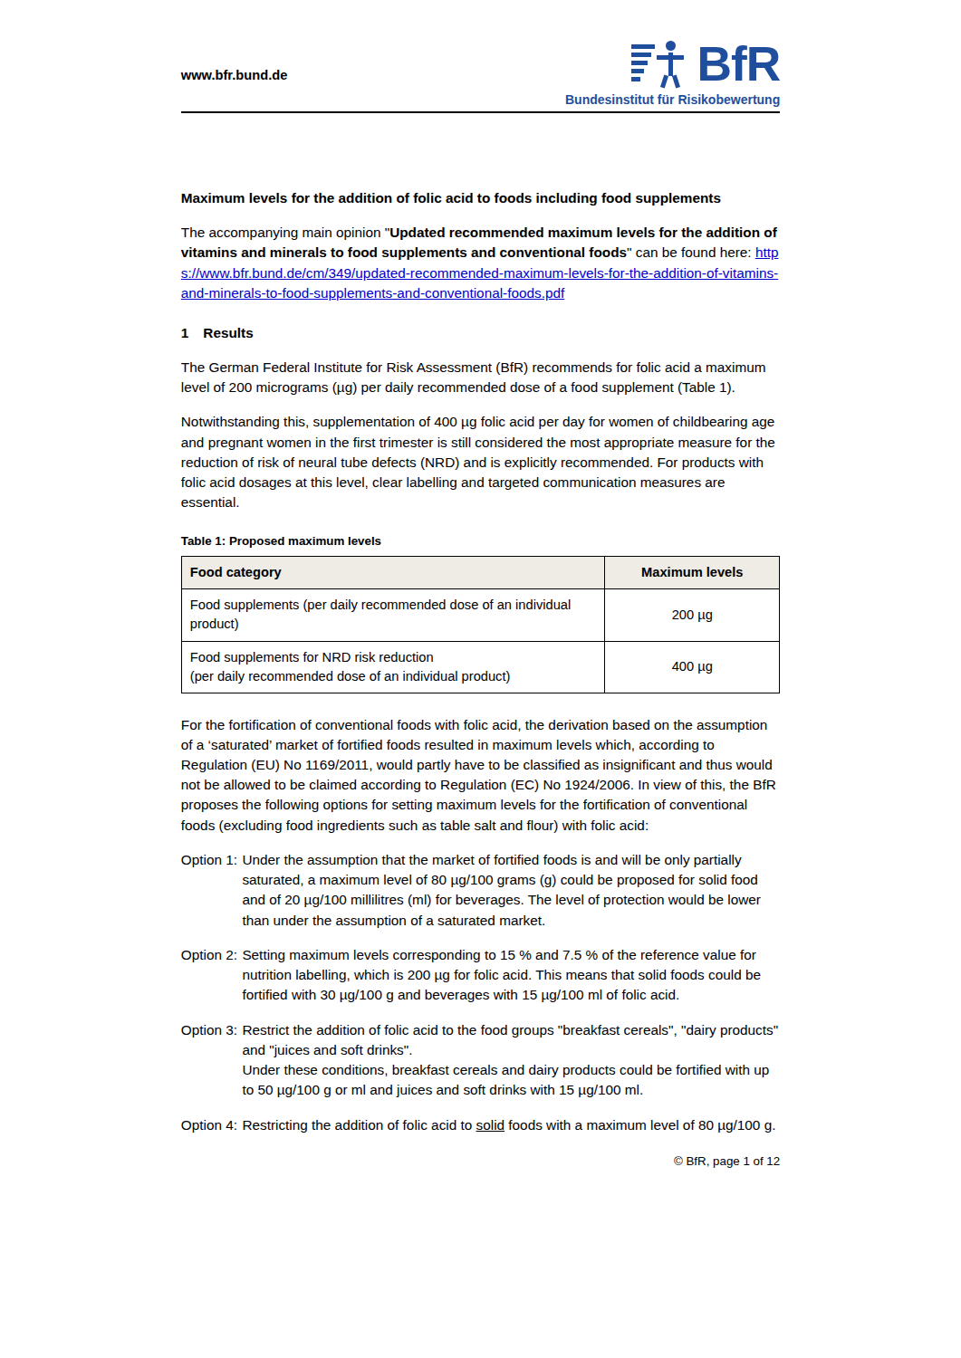www.bfr.bund.de
BfR
Bundesinstitut für Risikobewertung
Maximum levels for the addition of folic acid to foods including food supplements
The accompanying main opinion "Updated recommended maximum levels for the addition of vitamins and minerals to food supplements and conventional foods" can be found here: https://www.bfr.bund.de/cm/349/updated-recommended-maximum-levels-for-the-addition-of-vitamins-and-minerals-to-food-supplements-and-conventional-foods.pdf
1 Results
The German Federal Institute for Risk Assessment (BfR) recommends for folic acid a maximum level of 200 micrograms (µg) per daily recommended dose of a food supplement (Table 1).
Notwithstanding this, supplementation of 400 µg folic acid per day for women of childbearing age and pregnant women in the first trimester is still considered the most appropriate measure for the reduction of risk of neural tube defects (NRD) and is explicitly recommended. For products with folic acid dosages at this level, clear labelling and targeted communication measures are essential.
Table 1: Proposed maximum levels
| Food category | Maximum levels |
| --- | --- |
| Food supplements (per daily recommended dose of an individual product) | 200 µg |
| Food supplements for NRD risk reduction (per daily recommended dose of an individual product) | 400 µg |
For the fortification of conventional foods with folic acid, the derivation based on the assumption of a ‘saturated’ market of fortified foods resulted in maximum levels which, according to Regulation (EU) No 1169/2011, would partly have to be classified as insignificant and thus would not be allowed to be claimed according to Regulation (EC) No 1924/2006. In view of this, the BfR proposes the following options for setting maximum levels for the fortification of conventional foods (excluding food ingredients such as table salt and flour) with folic acid:
Option 1:
Under the assumption that the market of fortified foods is and will be only partially saturated, a maximum level of 80 µg/100 grams (g) could be proposed for solid food and of 20 µg/100 millilitres (ml) for beverages. The level of protection would be lower than under the assumption of a saturated market.
Option 2:
Setting maximum levels corresponding to 15 % and 7.5 % of the reference value for nutrition labelling, which is 200 µg for folic acid. This means that solid foods could be fortified with 30 µg/100 g and beverages with 15 µg/100 ml of folic acid.
Option 3:
Restrict the addition of folic acid to the food groups "breakfast cereals", "dairy products" and "juices and soft drinks".
Under these conditions, breakfast cereals and dairy products could be fortified with up to 50 µg/100 g or ml and juices and soft drinks with 15 µg/100 ml.
Option 4:
Restricting the addition of folic acid to solid foods with a maximum level of 80 µg/100 g.
© BfR, page 1 of 12